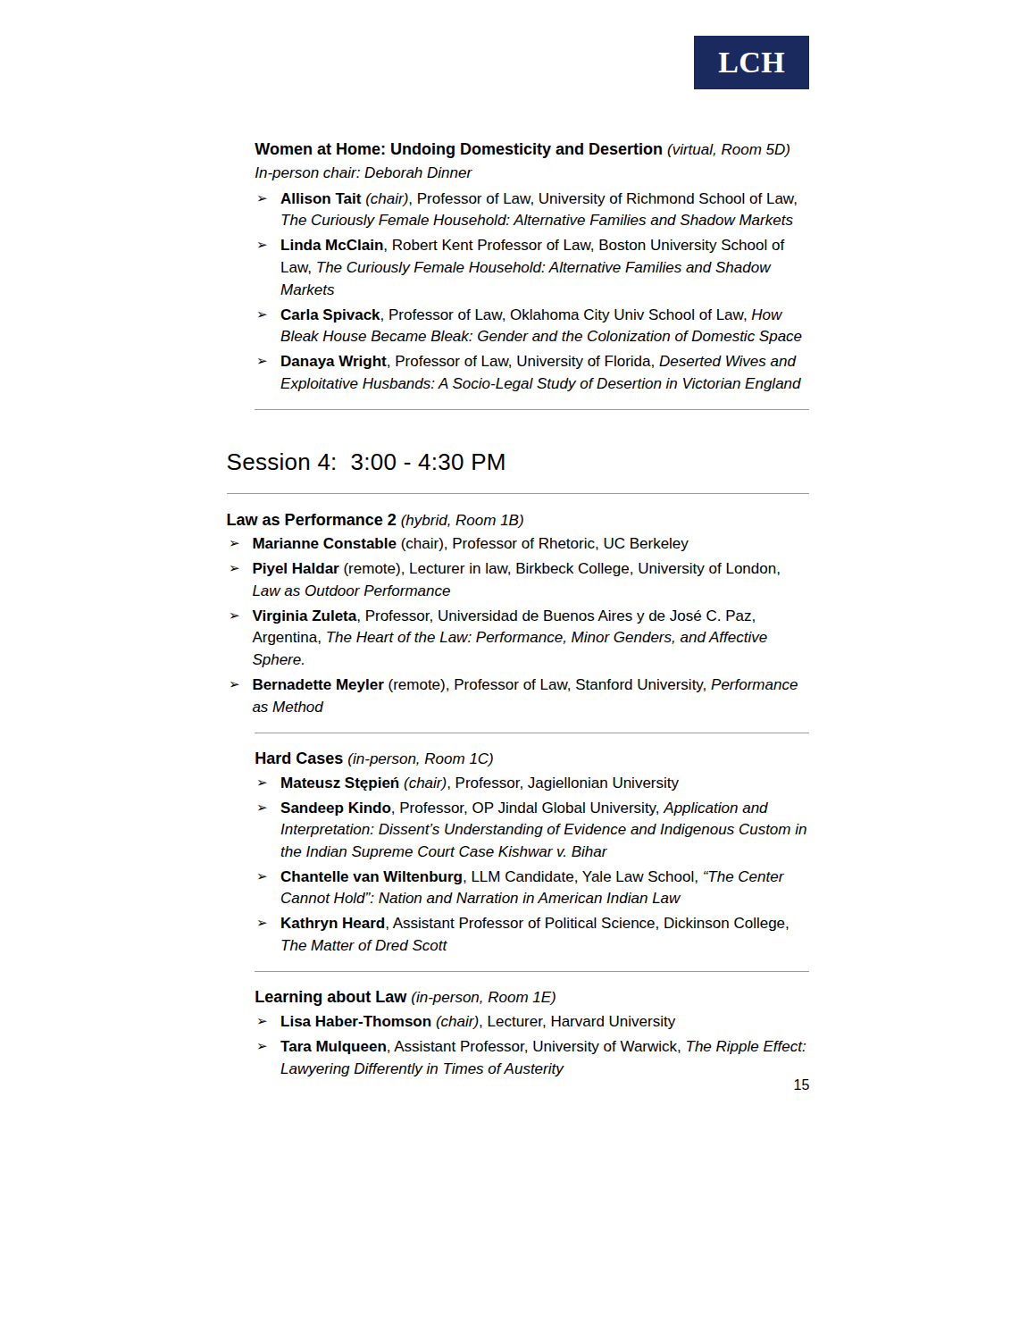LCH
Women at Home: Undoing Domesticity and Desertion (virtual, Room 5D)
In-person chair: Deborah Dinner
Allison Tait (chair), Professor of Law, University of Richmond School of Law, The Curiously Female Household: Alternative Families and Shadow Markets
Linda McClain, Robert Kent Professor of Law, Boston University School of Law, The Curiously Female Household: Alternative Families and Shadow Markets
Carla Spivack, Professor of Law, Oklahoma City Univ School of Law, How Bleak House Became Bleak: Gender and the Colonization of Domestic Space
Danaya Wright, Professor of Law, University of Florida, Deserted Wives and Exploitative Husbands: A Socio-Legal Study of Desertion in Victorian England
Session 4: 3:00 - 4:30 PM
Law as Performance 2 (hybrid, Room 1B)
Marianne Constable (chair), Professor of Rhetoric, UC Berkeley
Piyel Haldar (remote), Lecturer in law, Birkbeck College, University of London, Law as Outdoor Performance
Virginia Zuleta, Professor, Universidad de Buenos Aires y de José C. Paz, Argentina, The Heart of the Law: Performance, Minor Genders, and Affective Sphere.
Bernadette Meyler (remote), Professor of Law, Stanford University, Performance as Method
Hard Cases (in-person, Room 1C)
Mateusz Stępień (chair), Professor, Jagiellonian University
Sandeep Kindo, Professor, OP Jindal Global University, Application and Interpretation: Dissent’s Understanding of Evidence and Indigenous Custom in the Indian Supreme Court Case Kishwar v. Bihar
Chantelle van Wiltenburg, LLM Candidate, Yale Law School, “The Center Cannot Hold”: Nation and Narration in American Indian Law
Kathryn Heard, Assistant Professor of Political Science, Dickinson College, The Matter of Dred Scott
Learning about Law (in-person, Room 1E)
Lisa Haber-Thomson (chair), Lecturer, Harvard University
Tara Mulqueen, Assistant Professor, University of Warwick, The Ripple Effect: Lawyering Differently in Times of Austerity
15